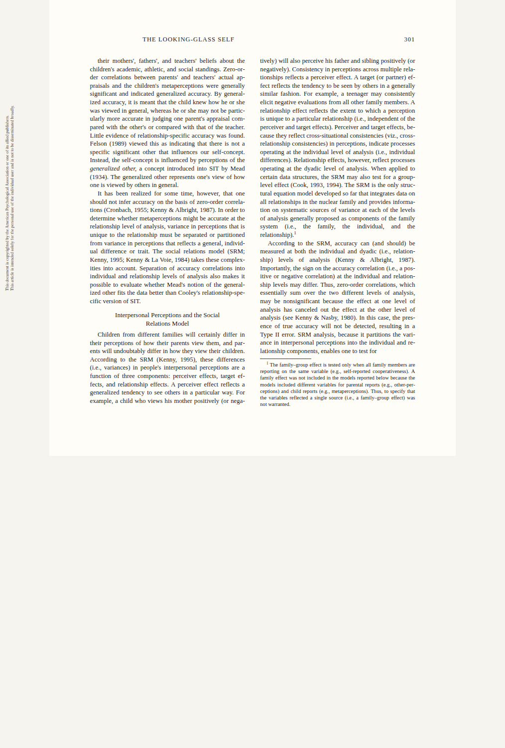This document is copyrighted by the American Psychological Association or one of its allied publishers.
This article is intended solely for the personal use of the individual user and is not to be disseminated broadly.
THE LOOKING-GLASS SELF 301
their mothers', fathers', and teachers' beliefs about the children's academic, athletic, and social standings. Zero-order correlations between parents' and teachers' actual appraisals and the children's metaperceptions were generally significant and indicated generalized accuracy. By generalized accuracy, it is meant that the child knew how he or she was viewed in general, whereas he or she may not be particularly more accurate in judging one parent's appraisal compared with the other's or compared with that of the teacher. Little evidence of relationship-specific accuracy was found. Felson (1989) viewed this as indicating that there is not a specific significant other that influences our self-concept. Instead, the self-concept is influenced by perceptions of the generalized other, a concept introduced into SIT by Mead (1934). The generalized other represents one's view of how one is viewed by others in general.
It has been realized for some time, however, that one should not infer accuracy on the basis of zero-order correlations (Cronbach, 1955; Kenny & Albright, 1987). In order to determine whether metaperceptions might be accurate at the relationship level of analysis, variance in perceptions that is unique to the relationship must be separated or partitioned from variance in perceptions that reflects a general, individual difference or trait. The social relations model (SRM; Kenny, 1995; Kenny & La Voie, 1984) takes these complexities into account. Separation of accuracy correlations into individual and relationship levels of analysis also makes it possible to evaluate whether Mead's notion of the generalized other fits the data better than Cooley's relationship-specific version of SIT.
Interpersonal Perceptions and the Social
Relations Model
Children from different families will certainly differ in their perceptions of how their parents view them, and parents will undoubtably differ in how they view their children. According to the SRM (Kenny, 1995), these differences (i.e., variances) in people's interpersonal perceptions are a function of three components: perceiver effects, target effects, and relationship effects. A perceiver effect reflects a generalized tendency to see others in a particular way. For example, a child who views his mother positively (or negatively) will also perceive his father and sibling positively (or negatively). Consistency in perceptions across multiple relationships reflects a perceiver effect. A target (or partner) effect reflects the tendency to be seen by others in a generally similar fashion. For example, a teenager may consistently elicit negative evaluations from all other family members. A relationship effect reflects the extent to which a perception is unique to a particular relationship (i.e., independent of the perceiver and target effects). Perceiver and target effects, because they reflect cross-situational consistencies (viz., cross-relationship consistencies) in perceptions, indicate processes operating at the individual level of analysis (i.e., individual differences). Relationship effects, however, reflect processes operating at the dyadic level of analysis. When applied to certain data structures, the SRM may also test for a group-level effect (Cook, 1993, 1994). The SRM is the only structural equation model developed so far that integrates data on all relationships in the nuclear family and provides information on systematic sources of variance at each of the levels of analysis generally proposed as components of the family system (i.e., the family, the individual, and the relationship).1
According to the SRM, accuracy can (and should) be measured at both the individual and dyadic (i.e., relationship) levels of analysis (Kenny & Albright, 1987). Importantly, the sign on the accuracy correlation (i.e., a positive or negative correlation) at the individual and relationship levels may differ. Thus, zero-order correlations, which essentially sum over the two different levels of analysis, may be nonsignificant because the effect at one level of analysis has canceled out the effect at the other level of analysis (see Kenny & Nasby, 1980). In this case, the presence of true accuracy will not be detected, resulting in a Type II error. SRM analysis, because it partitions the variance in interpersonal perceptions into the individual and relationship components, enables one to test for
1 The family–group effect is tested only when all family members are reporting on the same variable (e.g., self-reported cooperativeness). A family effect was not included in the models reported below because the models included different variables for parental reports (e.g., other-perceptions) and child reports (e.g., metaperceptions). Thus, to specify that the variables reflected a single source (i.e., a family–group effect) was not warranted.